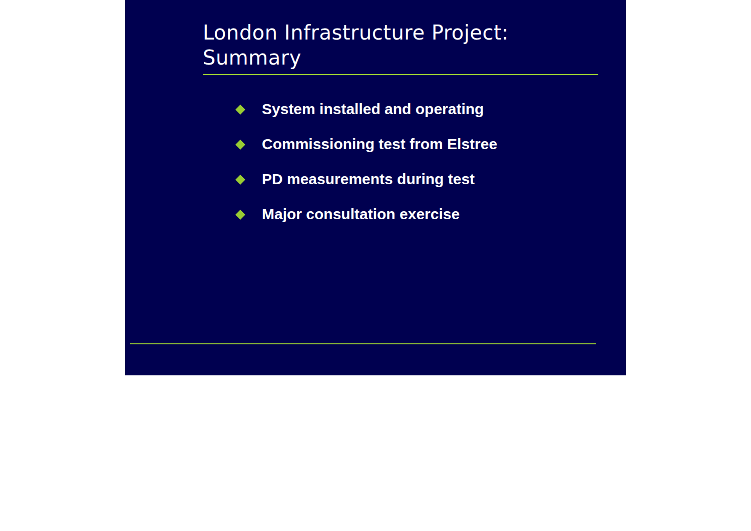London Infrastructure Project: Summary
System installed and operating
Commissioning test from Elstree
PD measurements during test
Major consultation exercise